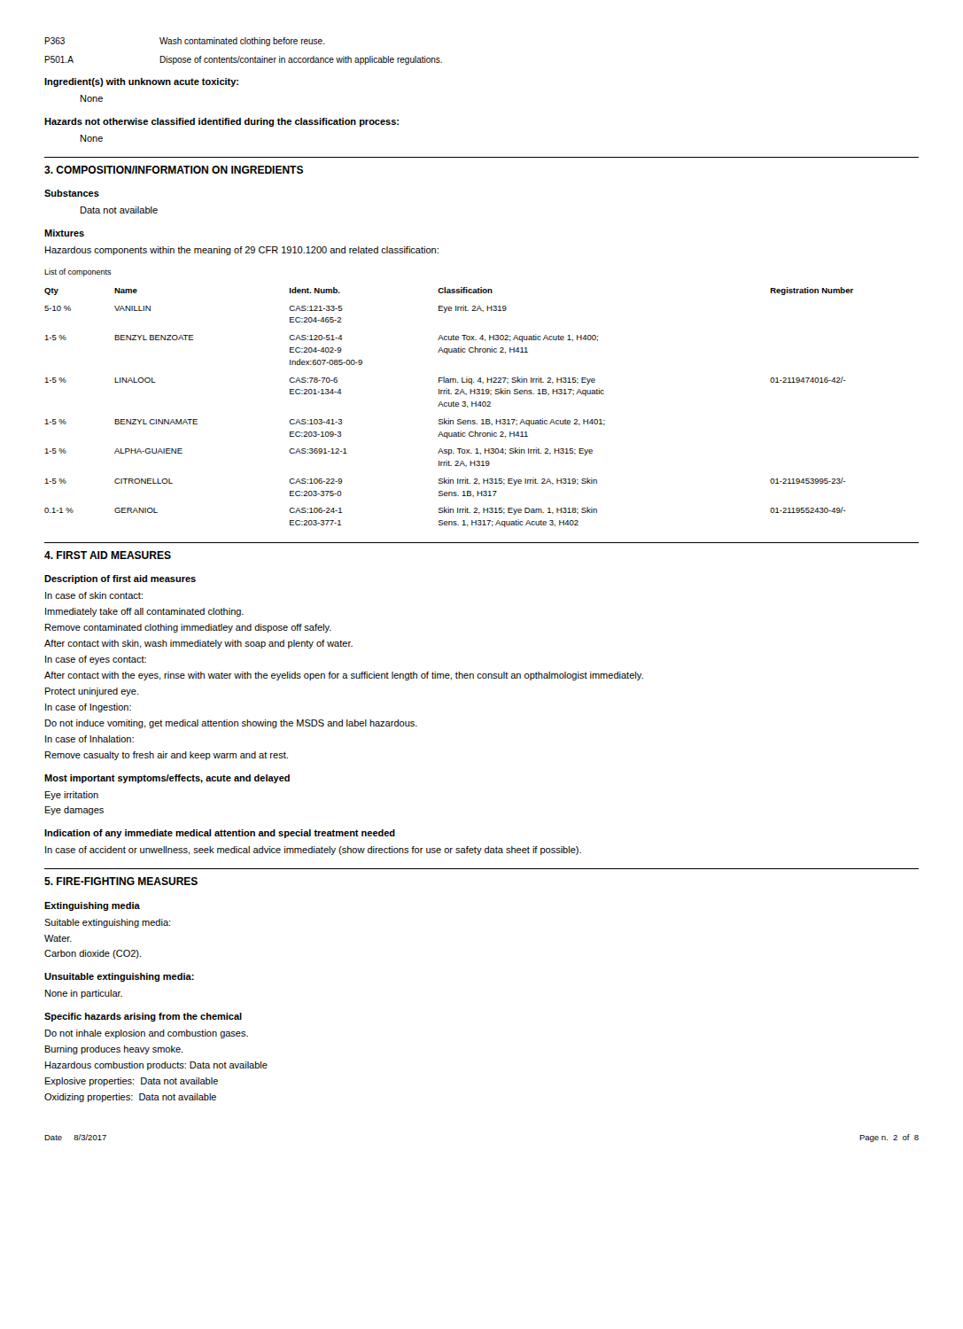P363
Wash contaminated clothing before reuse.
P501.A
Dispose of contents/container in accordance with applicable regulations.
Ingredient(s) with unknown acute toxicity:
None
Hazards not otherwise classified identified during the classification process:
None
3. COMPOSITION/INFORMATION ON INGREDIENTS
Substances
Data not available
Mixtures
Hazardous components within the meaning of 29 CFR 1910.1200 and related classification:
List of components
| Qty | Name | Ident. Numb. | Classification | Registration Number |
| --- | --- | --- | --- | --- |
| 5-10 % | VANILLIN | CAS:121-33-5 EC:204-465-2 | Eye Irrit. 2A, H319 | |
| 1-5 % | BENZYL BENZOATE | CAS:120-51-4 EC:204-402-9 Index:607-085-00-9 | Acute Tox. 4, H302; Aquatic Acute 1, H400; Aquatic Chronic 2, H411 | |
| 1-5 % | LINALOOL | CAS:78-70-6 EC:201-134-4 | Flam. Liq. 4, H227; Skin Irrit. 2, H315; Eye Irrit. 2A, H319; Skin Sens. 1B, H317; Aquatic Acute 3, H402 | 01-2119474016-42/- |
| 1-5 % | BENZYL CINNAMATE | CAS:103-41-3 EC:203-109-3 | Skin Sens. 1B, H317; Aquatic Acute 2, H401; Aquatic Chronic 2, H411 | |
| 1-5 % | ALPHA-GUAIENE | CAS:3691-12-1 | Asp. Tox. 1, H304; Skin Irrit. 2, H315; Eye Irrit. 2A, H319 | |
| 1-5 % | CITRONELLOL | CAS:106-22-9 EC:203-375-0 | Skin Irrit. 2, H315; Eye Irrit. 2A, H319; Skin Sens. 1B, H317 | 01-2119453995-23/- |
| 0.1-1 % | GERANIOL | CAS:106-24-1 EC:203-377-1 | Skin Irrit. 2, H315; Eye Dam. 1, H318; Skin Sens. 1, H317; Aquatic Acute 3, H402 | 01-2119552430-49/- |
4. FIRST AID MEASURES
Description of first aid measures
In case of skin contact:
Immediately take off all contaminated clothing.
Remove contaminated clothing immediatley and dispose off safely.
After contact with skin, wash immediately with soap and plenty of water.
In case of eyes contact:
After contact with the eyes, rinse with water with the eyelids open for a sufficient length of time, then consult an opthalmologist immediately.
Protect uninjured eye.
In case of Ingestion:
Do not induce vomiting, get medical attention showing the MSDS and label hazardous.
In case of Inhalation:
Remove casualty to fresh air and keep warm and at rest.
Most important symptoms/effects, acute and delayed
Eye irritation
Eye damages
Indication of any immediate medical attention and special treatment needed
In case of accident or unwellness, seek medical advice immediately (show directions for use or safety data sheet if possible).
5. FIRE-FIGHTING MEASURES
Extinguishing media
Suitable extinguishing media:
Water.
Carbon dioxide (CO2).
Unsuitable extinguishing media:
None in particular.
Specific hazards arising from the chemical
Do not inhale explosion and combustion gases.
Burning produces heavy smoke.
Hazardous combustion products: Data not available
Explosive properties: Data not available
Oxidizing properties: Data not available
Date 8/3/2017
Page n. 2 of 8